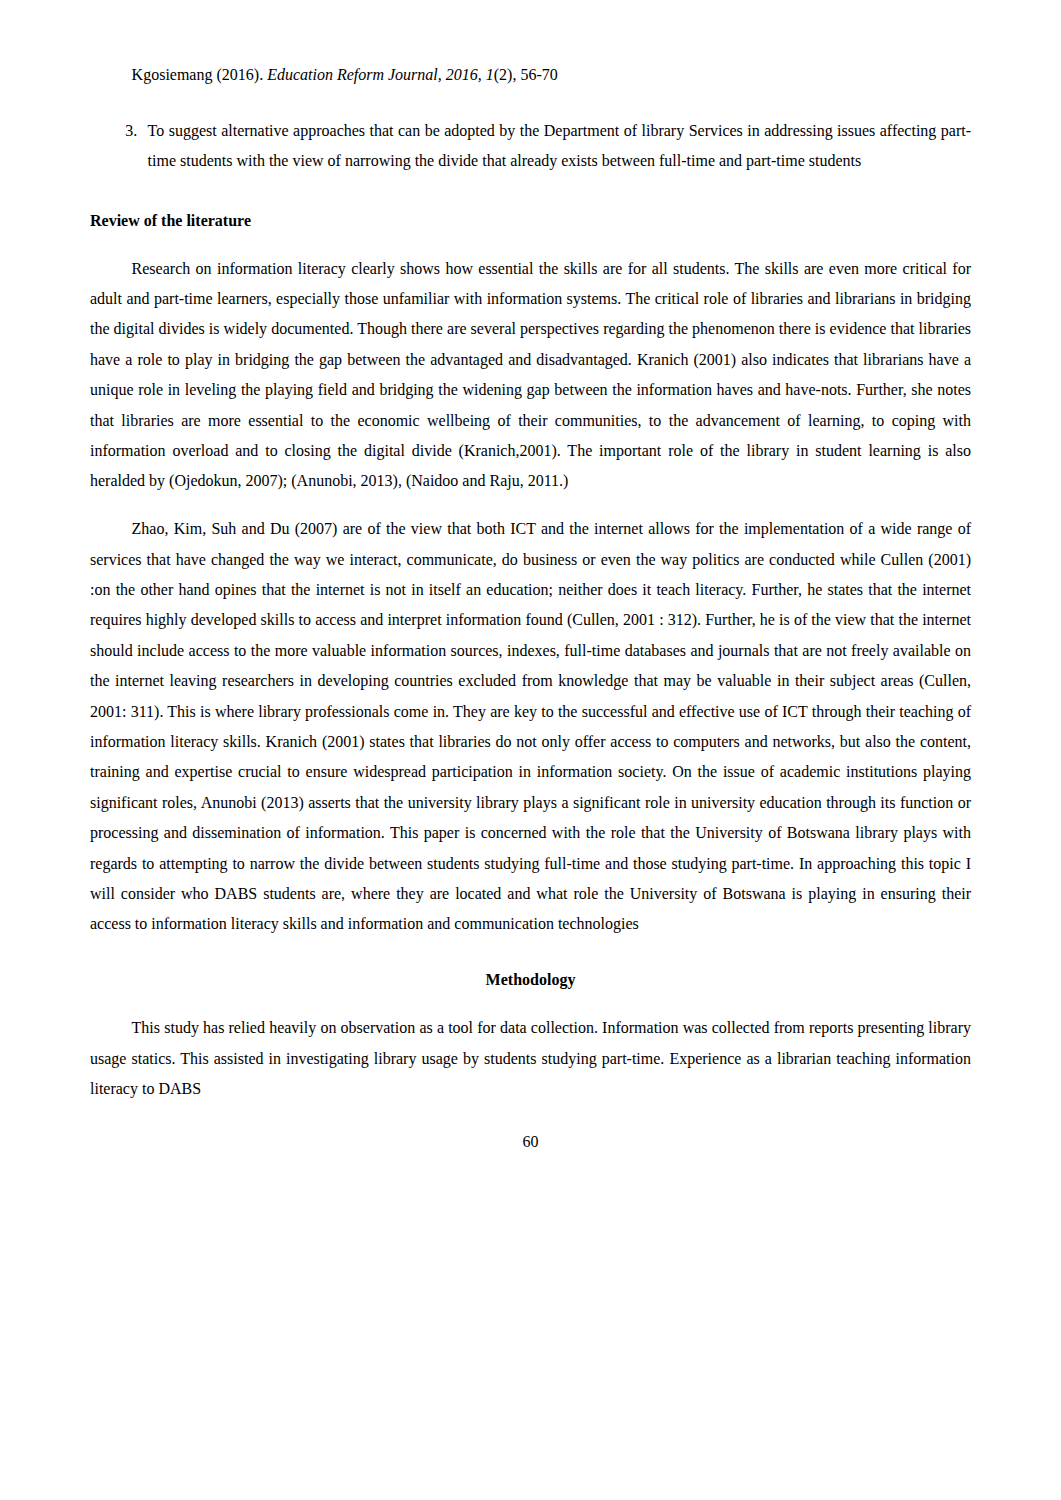Kgosiemang (2016). Education Reform Journal, 2016, 1(2), 56-70
To suggest alternative approaches that can be adopted by the Department of library Services in addressing issues affecting part-time students with the view of narrowing the divide that already exists between full-time and part-time students
Review of the literature
Research on information literacy clearly shows how essential the skills are for all students. The skills are even more critical for adult and part-time learners, especially those unfamiliar with information systems. The critical role of libraries and librarians in bridging the digital divides is widely documented. Though there are several perspectives regarding the phenomenon there is evidence that libraries have a role to play in bridging the gap between the advantaged and disadvantaged. Kranich (2001) also indicates that librarians have a unique role in leveling the playing field and bridging the widening gap between the information haves and have-nots. Further, she notes that libraries are more essential to the economic wellbeing of their communities, to the advancement of learning, to coping with information overload and to closing the digital divide (Kranich,2001). The important role of the library in student learning is also heralded by (Ojedokun, 2007); (Anunobi, 2013), (Naidoo and Raju, 2011.)
Zhao, Kim, Suh and Du (2007) are of the view that both ICT and the internet allows for the implementation of a wide range of services that have changed the way we interact, communicate, do business or even the way politics are conducted while Cullen (2001) :on the other hand opines that the internet is not in itself an education; neither does it teach literacy. Further, he states that the internet requires highly developed skills to access and interpret information found (Cullen, 2001 : 312). Further, he is of the view that the internet should include access to the more valuable information sources, indexes, full-time databases and journals that are not freely available on the internet leaving researchers in developing countries excluded from knowledge that may be valuable in their subject areas (Cullen, 2001: 311). This is where library professionals come in. They are key to the successful and effective use of ICT through their teaching of information literacy skills. Kranich (2001) states that libraries do not only offer access to computers and networks, but also the content, training and expertise crucial to ensure widespread participation in information society. On the issue of academic institutions playing significant roles, Anunobi (2013) asserts that the university library plays a significant role in university education through its function or processing and dissemination of information. This paper is concerned with the role that the University of Botswana library plays with regards to attempting to narrow the divide between students studying full-time and those studying part-time. In approaching this topic I will consider who DABS students are, where they are located and what role the University of Botswana is playing in ensuring their access to information literacy skills and information and communication technologies
Methodology
This study has relied heavily on observation as a tool for data collection. Information was collected from reports presenting library usage statics. This assisted in investigating library usage by students studying part-time. Experience as a librarian teaching information literacy to DABS
60